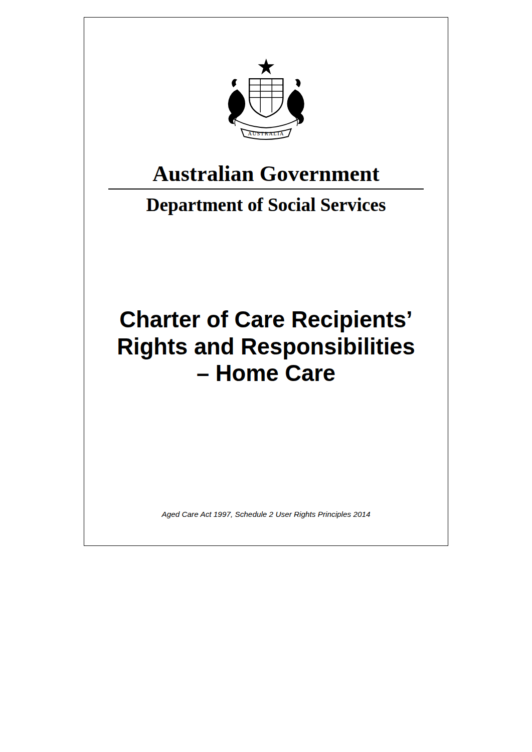Commonwealth Coat of Arms AUSTRALIA
Australian Government
Department of Social Services
Charter of Care Recipients’ Rights and Responsibilities – Home Care
Aged Care Act 1997, Schedule 2 User Rights Principles 2014